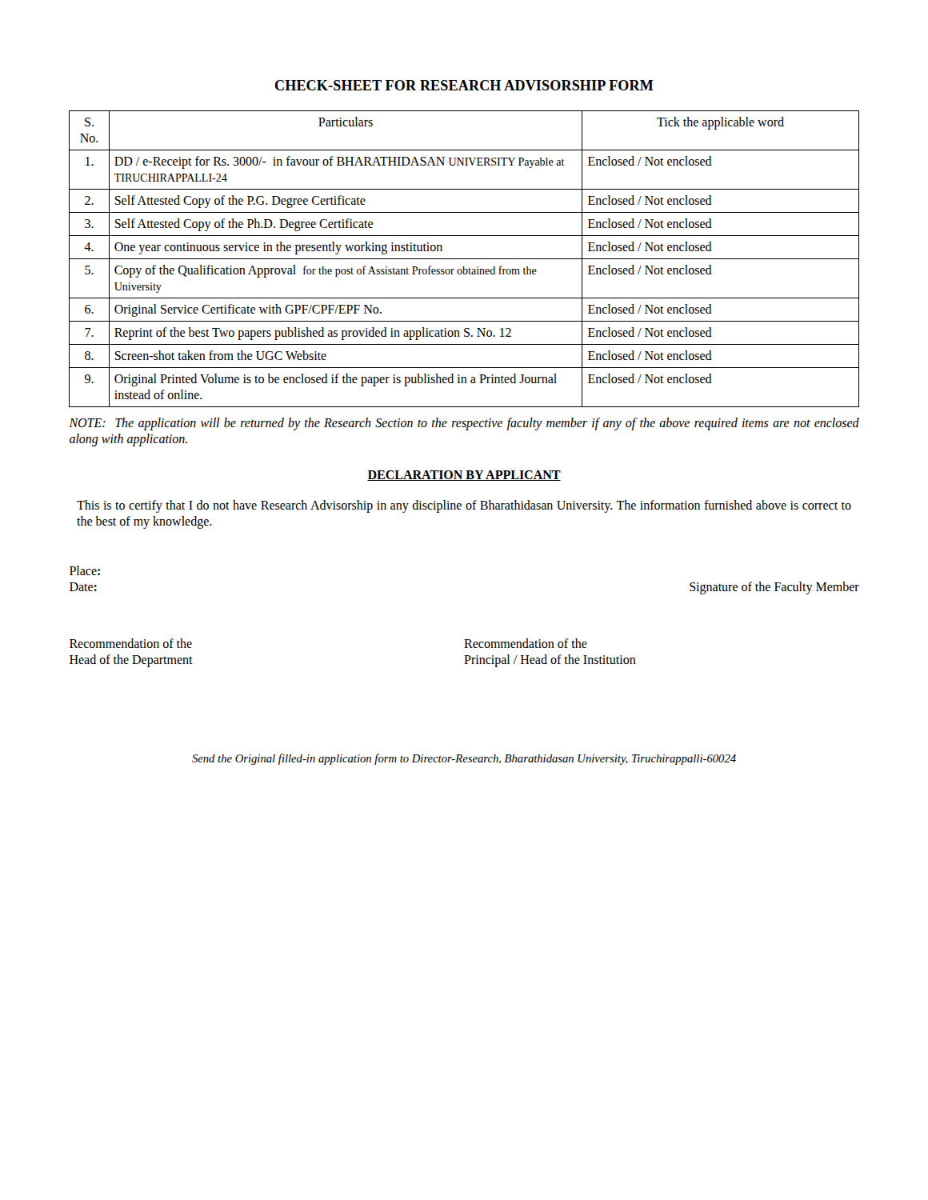CHECK-SHEET FOR RESEARCH ADVISORSHIP FORM
| S. No. | Particulars | Tick the applicable word |
| --- | --- | --- |
| 1. | DD / e-Receipt for Rs. 3000/- in favour of BHARATHIDASAN UNIVERSITY Payable at TIRUCHIRAPPALLI-24 | Enclosed / Not enclosed |
| 2. | Self Attested Copy of the P.G. Degree Certificate | Enclosed / Not enclosed |
| 3. | Self Attested Copy of the Ph.D. Degree Certificate | Enclosed / Not enclosed |
| 4. | One year continuous service in the presently working institution | Enclosed / Not enclosed |
| 5. | Copy of the Qualification Approval for the post of Assistant Professor obtained from the University | Enclosed / Not enclosed |
| 6. | Original Service Certificate with GPF/CPF/EPF No. | Enclosed / Not enclosed |
| 7. | Reprint of the best Two papers published as provided in application S. No. 12 | Enclosed / Not enclosed |
| 8. | Screen-shot taken from the UGC Website | Enclosed / Not enclosed |
| 9. | Original Printed Volume is to be enclosed if the paper is published in a Printed Journal instead of online. | Enclosed / Not enclosed |
NOTE: The application will be returned by the Research Section to the respective faculty member if any of the above required items are not enclosed along with application.
DECLARATION BY APPLICANT
This is to certify that I do not have Research Advisorship in any discipline of Bharathidasan University. The information furnished above is correct to the best of my knowledge.
| Place : | |
| Date : | Signature of the Faculty Member |
| Recommendation of the Head of the Department | Recommendation of the Principal / Head of the Institution |
Send the Original filled-in application form to Director-Research, Bharathidasan University, Tiruchirappalli-60024